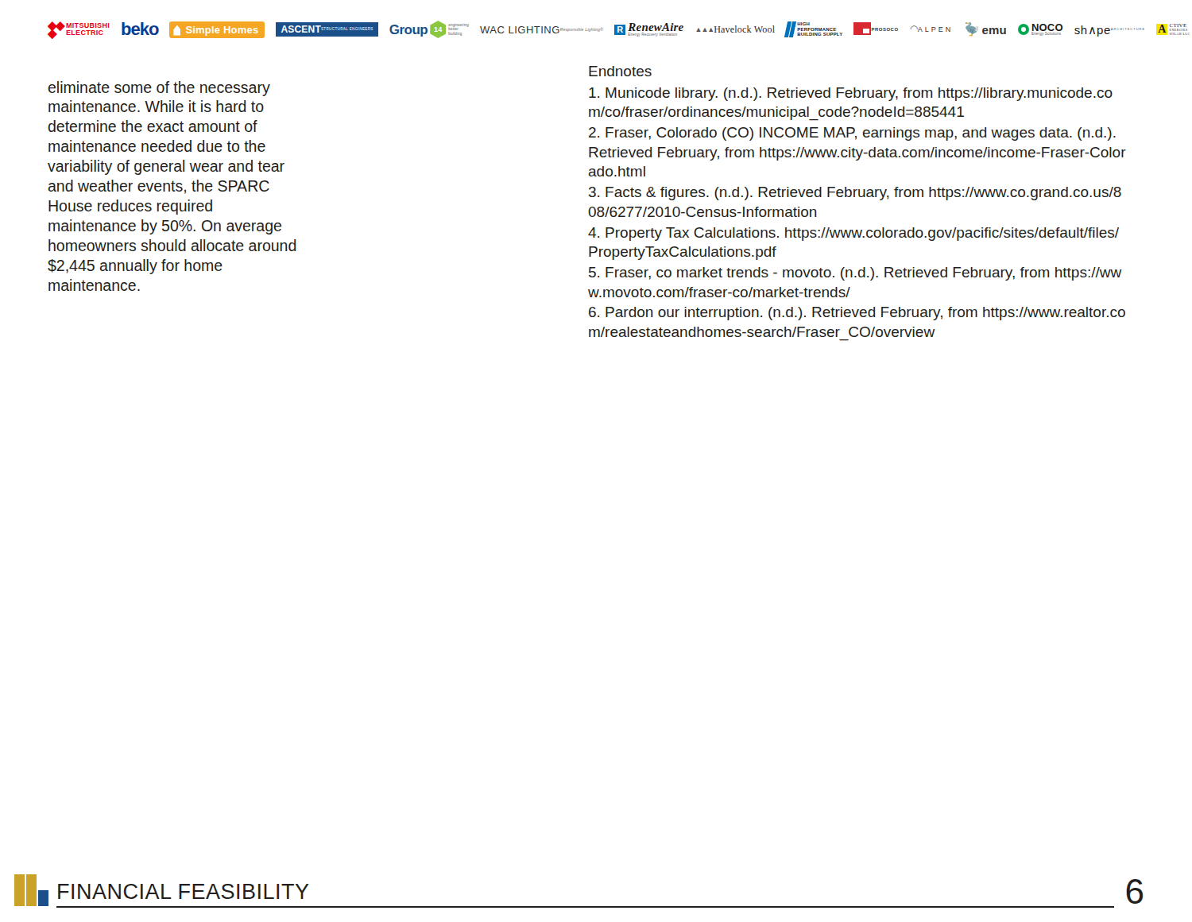◆◆
◆ MITSUBISHI ELECTRIC
beko
Simple Homes
ASCENTSTRUCTURAL ENGINEERS
Group 14 engineering
better
building
WAC LIGHTING
Responsible Lighting®
R RenewAire Energy Recovery Ventilation
▲▲▲ Havelock Wool
HIGH
PERFORMANCE
BUILDING SUPPLY
PROSOCO
◠
ALPEN
🦤 emu
NOCOEnergy Solutions
sh∧pe ARCHITECTURE
A CTIVEENERGIES SOLAR LLC
eliminate some of the necessary maintenance. While it is hard to determine the exact amount of maintenance needed due to the variability of general wear and tear and weather events, the SPARC House reduces required maintenance by 50%. On average homeowners should allocate around $2,445 annually for home maintenance.
Endnotes
1. Municode library. (n.d.). Retrieved February, from https://library.municode.com/co/fraser/ordinances/municipal_code?nodeId=885441
2. Fraser, Colorado (CO) INCOME MAP, earnings map, and wages data. (n.d.). Retrieved February, from https://www.city-data.com/income/income-Fraser-Colorado.html
3. Facts & figures. (n.d.). Retrieved February, from https://www.co.grand.co.us/808/6277/2010-Census-Information
4. Property Tax Calculations. https://www.colorado.gov/pacific/sites/default/files/PropertyTaxCalculations.pdf
5. Fraser, co market trends - movoto. (n.d.). Retrieved February, from https://www.movoto.com/fraser-co/market-trends/
6. Pardon our interruption. (n.d.). Retrieved February, from https://www.realtor.com/realestateandhomes-search/Fraser_CO/overview
FINANCIAL FEASIBILITY
6